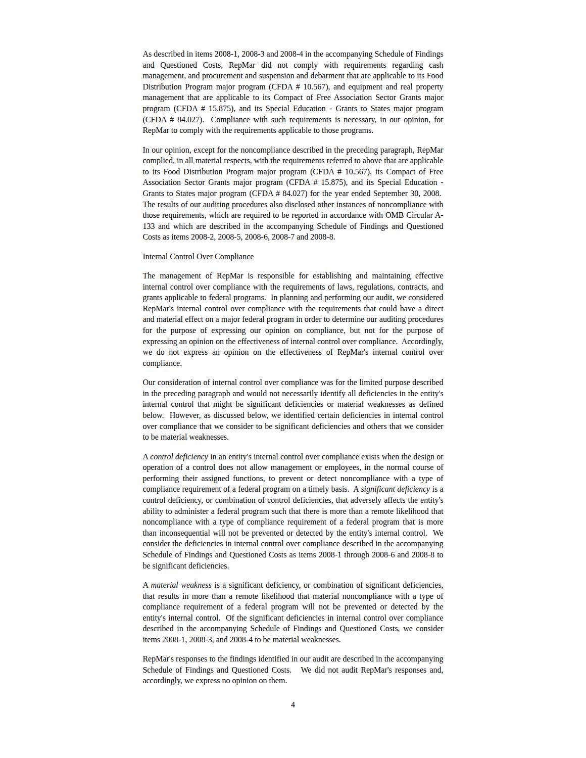As described in items 2008-1, 2008-3 and 2008-4 in the accompanying Schedule of Findings and Questioned Costs, RepMar did not comply with requirements regarding cash management, and procurement and suspension and debarment that are applicable to its Food Distribution Program major program (CFDA # 10.567), and equipment and real property management that are applicable to its Compact of Free Association Sector Grants major program (CFDA # 15.875), and its Special Education - Grants to States major program (CFDA # 84.027). Compliance with such requirements is necessary, in our opinion, for RepMar to comply with the requirements applicable to those programs.
In our opinion, except for the noncompliance described in the preceding paragraph, RepMar complied, in all material respects, with the requirements referred to above that are applicable to its Food Distribution Program major program (CFDA # 10.567), its Compact of Free Association Sector Grants major program (CFDA # 15.875), and its Special Education - Grants to States major program (CFDA # 84.027) for the year ended September 30, 2008. The results of our auditing procedures also disclosed other instances of noncompliance with those requirements, which are required to be reported in accordance with OMB Circular A-133 and which are described in the accompanying Schedule of Findings and Questioned Costs as items 2008-2, 2008-5, 2008-6, 2008-7 and 2008-8.
Internal Control Over Compliance
The management of RepMar is responsible for establishing and maintaining effective internal control over compliance with the requirements of laws, regulations, contracts, and grants applicable to federal programs. In planning and performing our audit, we considered RepMar's internal control over compliance with the requirements that could have a direct and material effect on a major federal program in order to determine our auditing procedures for the purpose of expressing our opinion on compliance, but not for the purpose of expressing an opinion on the effectiveness of internal control over compliance. Accordingly, we do not express an opinion on the effectiveness of RepMar's internal control over compliance.
Our consideration of internal control over compliance was for the limited purpose described in the preceding paragraph and would not necessarily identify all deficiencies in the entity's internal control that might be significant deficiencies or material weaknesses as defined below. However, as discussed below, we identified certain deficiencies in internal control over compliance that we consider to be significant deficiencies and others that we consider to be material weaknesses.
A control deficiency in an entity's internal control over compliance exists when the design or operation of a control does not allow management or employees, in the normal course of performing their assigned functions, to prevent or detect noncompliance with a type of compliance requirement of a federal program on a timely basis. A significant deficiency is a control deficiency, or combination of control deficiencies, that adversely affects the entity's ability to administer a federal program such that there is more than a remote likelihood that noncompliance with a type of compliance requirement of a federal program that is more than inconsequential will not be prevented or detected by the entity's internal control. We consider the deficiencies in internal control over compliance described in the accompanying Schedule of Findings and Questioned Costs as items 2008-1 through 2008-6 and 2008-8 to be significant deficiencies.
A material weakness is a significant deficiency, or combination of significant deficiencies, that results in more than a remote likelihood that material noncompliance with a type of compliance requirement of a federal program will not be prevented or detected by the entity's internal control. Of the significant deficiencies in internal control over compliance described in the accompanying Schedule of Findings and Questioned Costs, we consider items 2008-1, 2008-3, and 2008-4 to be material weaknesses.
RepMar's responses to the findings identified in our audit are described in the accompanying Schedule of Findings and Questioned Costs. We did not audit RepMar's responses and, accordingly, we express no opinion on them.
4